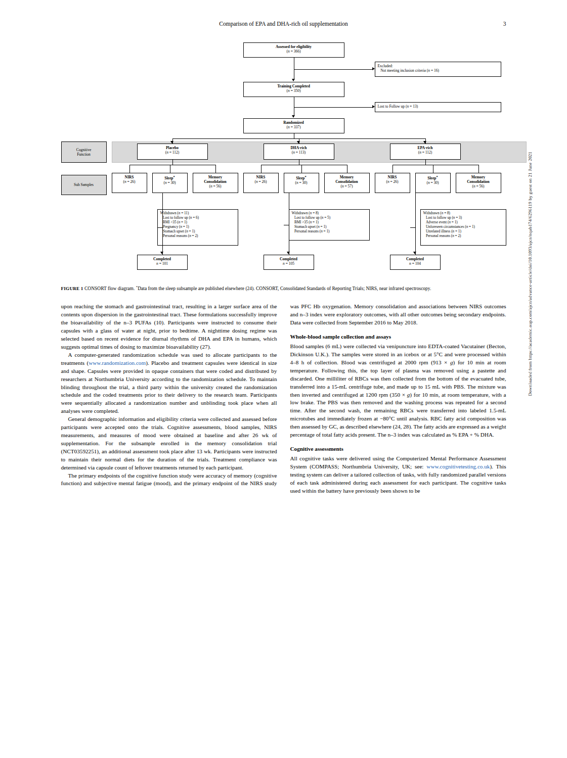Comparison of EPA and DHA-rich oil supplementation 3
Downloaded from https://academic.oup.com/ajcn/advance-article/doi/10.1093/ajcn/nqab174/6296119 by guest on 21 June 2021
Assessed for eligibility
(n = 366)
Excluded:
Not meeting inclusion criteria (n = 16)
Training Completed
(n = 350)
Lost to Follow up (n = 13)
Randomized
(n = 337)
Cognitive
Function
Placebo
(n = 112)
DHA-rich
(n = 113)
EPA-rich
(n = 112)
Sub Samples
NIRS
(n = 26)
Sleep*
(n = 30)
Memory
Consolidation
(n = 56)
NIRS
(n = 26)
Sleep*
(n = 30)
Memory
Consolidation
(n = 57)
NIRS
(n = 26)
Sleep*
(n = 30)
Memory
Consolidation
(n = 56)
Withdrawn (n = 11)
Lost to follow up (n = 6)
BMI >35 (n = 1)
Pregnancy (n = 1)
Stomach upset (n = 1)
Personal reasons (n = 2)
Withdrawn (n = 8)
Lost to follow up (n = 5)
BMI >35 (n = 1)
Stomach upset (n = 1)
Personal reasons (n = 1)
Withdrawn (n = 8)
Lost to follow up (n = 3)
Adverse event (n = 1)
Unforeseen circumstances (n = 1)
Unrelated illness (n = 1)
Personal reasons (n = 2)
Completed
n = 101
Completed
n = 105
Completed
n = 104
FIGURE 1 CONSORT flow diagram. *Data from the sleep subsample are published elsewhere (24). CONSORT, Consolidated Standards of Reporting Trials; NIRS, near infrared spectroscopy.
upon reaching the stomach and gastrointestinal tract, resulting in a larger surface area of the contents upon dispersion in the gastrointestinal tract. These formulations successfully improve the bioavailability of the n–3 PUFAs (10). Participants were instructed to consume their capsules with a glass of water at night, prior to bedtime. A nighttime dosing regime was selected based on recent evidence for diurnal rhythms of DHA and EPA in humans, which suggests optimal times of dosing to maximize bioavailability (27).
A computer-generated randomization schedule was used to allocate participants to the treatments (www.randomization.com). Placebo and treatment capsules were identical in size and shape. Capsules were provided in opaque containers that were coded and distributed by researchers at Northumbria University according to the randomization schedule. To maintain blinding throughout the trial, a third party within the university created the randomization schedule and the coded treatments prior to their delivery to the research team. Participants were sequentially allocated a randomization number and unblinding took place when all analyses were completed.
General demographic information and eligibility criteria were collected and assessed before participants were accepted onto the trials. Cognitive assessments, blood samples, NIRS measurements, and measures of mood were obtained at baseline and after 26 wk of supplementation. For the subsample enrolled in the memory consolidation trial (NCT03592251), an additional assessment took place after 13 wk. Participants were instructed to maintain their normal diets for the duration of the trials. Treatment compliance was determined via capsule count of leftover treatments returned by each participant.
The primary endpoints of the cognitive function study were accuracy of memory (cognitive function) and subjective mental fatigue (mood), and the primary endpoint of the NIRS study was PFC Hb oxygenation. Memory consolidation and associations between NIRS outcomes and n–3 index were exploratory outcomes, with all other outcomes being secondary endpoints. Data were collected from September 2016 to May 2018.
Whole-blood sample collection and assays
Blood samples (6 mL) were collected via venipuncture into EDTA-coated Vacutainer (Becton, Dickinson U.K.). The samples were stored in an icebox or at 5°C and were processed within 4–8 h of collection. Blood was centrifuged at 2000 rpm (913 × g) for 10 min at room temperature. Following this, the top layer of plasma was removed using a pastette and discarded. One milliliter of RBCs was then collected from the bottom of the evacuated tube, transferred into a 15-mL centrifuge tube, and made up to 15 mL with PBS. The mixture was then inverted and centrifuged at 1200 rpm (350 × g) for 10 min, at room temperature, with a low brake. The PBS was then removed and the washing process was repeated for a second time. After the second wash, the remaining RBCs were transferred into labeled 1.5-mL microtubes and immediately frozen at −80°C until analysis. RBC fatty acid composition was then assessed by GC, as described elsewhere (24, 28). The fatty acids are expressed as a weight percentage of total fatty acids present. The n–3 index was calculated as % EPA + % DHA.
Cognitive assessments
All cognitive tasks were delivered using the Computerized Mental Performance Assessment System (COMPASS; Northumbria University, UK; see: www.cognitivetesting.co.uk). This testing system can deliver a tailored collection of tasks, with fully randomized parallel versions of each task administered during each assessment for each participant. The cognitive tasks used within the battery have previously been shown to be